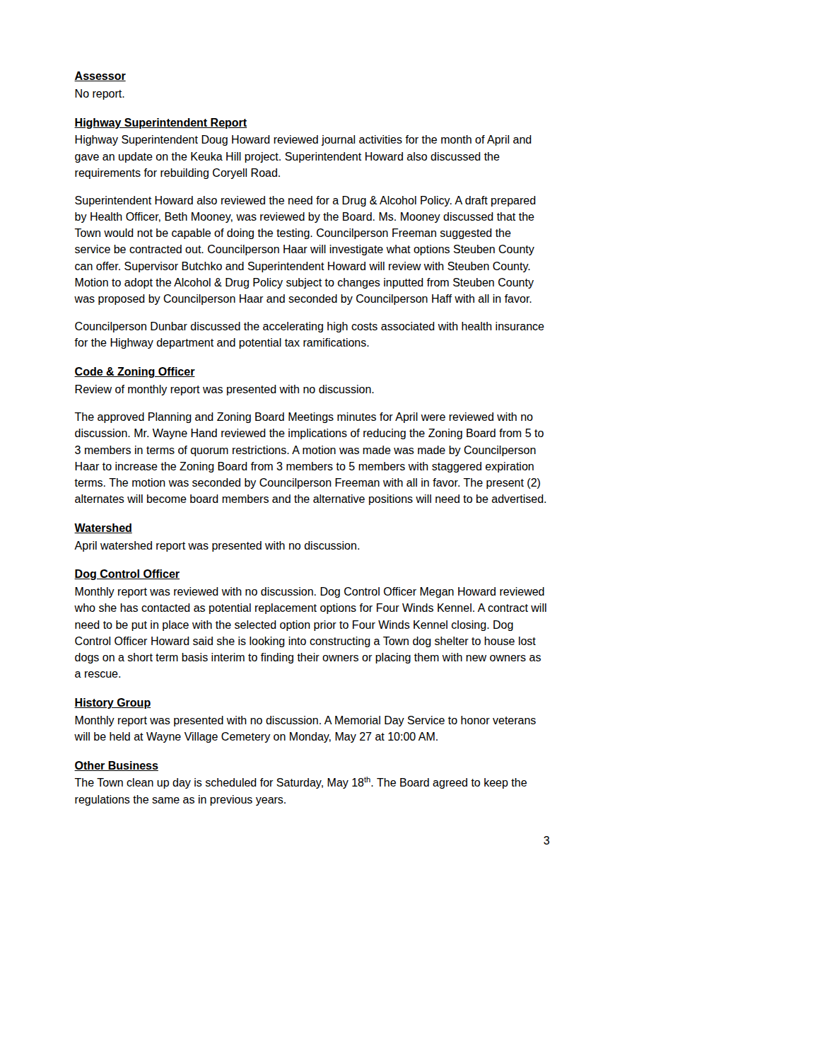Assessor
No report.
Highway Superintendent Report
Highway Superintendent Doug Howard reviewed journal activities for the month of April and gave an update on the Keuka Hill project. Superintendent Howard also discussed the requirements for rebuilding Coryell Road.
Superintendent Howard also reviewed the need for a Drug & Alcohol Policy. A draft prepared by Health Officer, Beth Mooney, was reviewed by the Board. Ms. Mooney discussed that the Town would not be capable of doing the testing. Councilperson Freeman suggested the service be contracted out. Councilperson Haar will investigate what options Steuben County can offer. Supervisor Butchko and Superintendent Howard will review with Steuben County. Motion to adopt the Alcohol & Drug Policy subject to changes inputted from Steuben County was proposed by Councilperson Haar and seconded by Councilperson Haff with all in favor.
Councilperson Dunbar discussed the accelerating high costs associated with health insurance for the Highway department and potential tax ramifications.
Code & Zoning Officer
Review of monthly report was presented with no discussion.
The approved Planning and Zoning Board Meetings minutes for April were reviewed with no discussion. Mr. Wayne Hand reviewed the implications of reducing the Zoning Board from 5 to 3 members in terms of quorum restrictions. A motion was made was made by Councilperson Haar to increase the Zoning Board from 3 members to 5 members with staggered expiration terms. The motion was seconded by Councilperson Freeman with all in favor. The present (2) alternates will become board members and the alternative positions will need to be advertised.
Watershed
April watershed report was presented with no discussion.
Dog Control Officer
Monthly report was reviewed with no discussion. Dog Control Officer Megan Howard reviewed who she has contacted as potential replacement options for Four Winds Kennel. A contract will need to be put in place with the selected option prior to Four Winds Kennel closing. Dog Control Officer Howard said she is looking into constructing a Town dog shelter to house lost dogs on a short term basis interim to finding their owners or placing them with new owners as a rescue.
History Group
Monthly report was presented with no discussion. A Memorial Day Service to honor veterans will be held at Wayne Village Cemetery on Monday, May 27 at 10:00 AM.
Other Business
The Town clean up day is scheduled for Saturday, May 18th. The Board agreed to keep the regulations the same as in previous years.
3